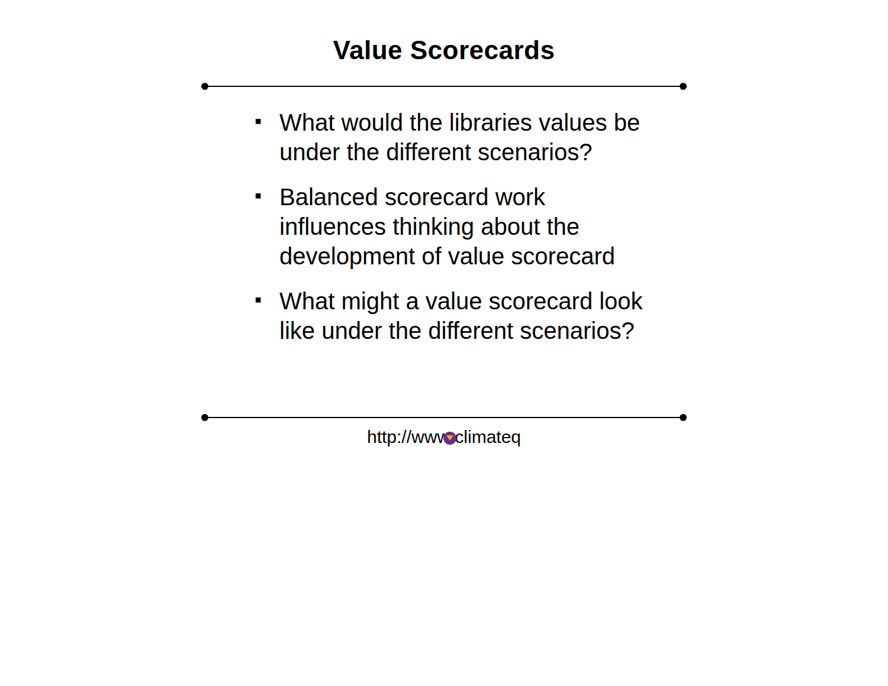Value Scorecards
What would the libraries values be under the different scenarios?
Balanced scorecard work influences thinking about the development of value scorecard
What might a value scorecard look like under the different scenarios?
http://www .climateq